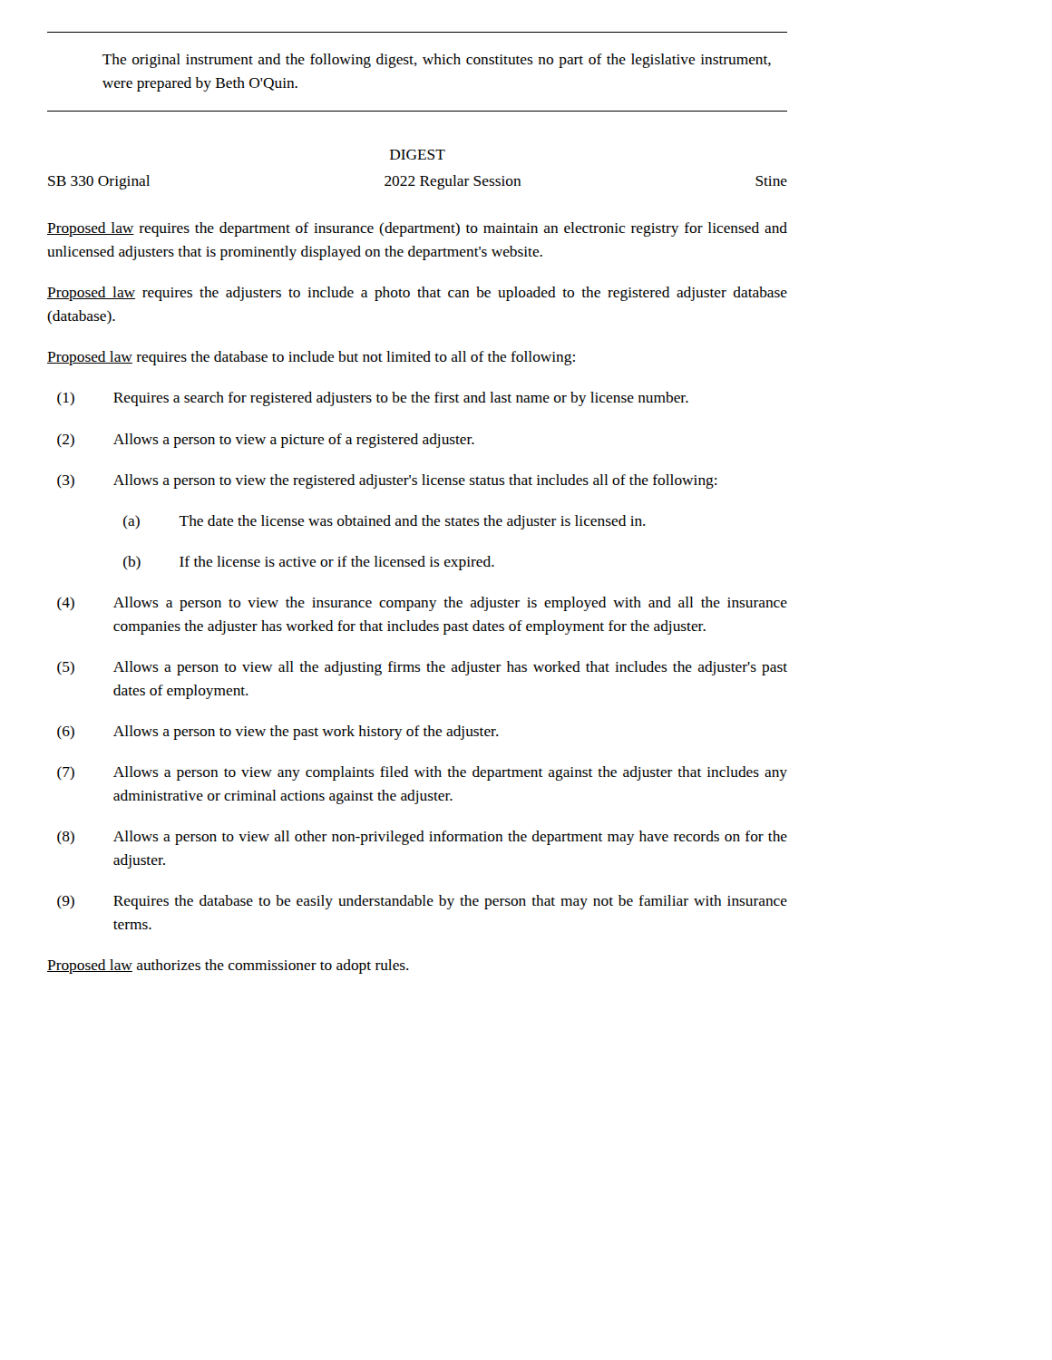The original instrument and the following digest, which constitutes no part of the legislative instrument, were prepared by Beth O'Quin.
DIGEST
SB 330 Original 2022 Regular Session Stine
Proposed law requires the department of insurance (department) to maintain an electronic registry for licensed and unlicensed adjusters that is prominently displayed on the department's website.
Proposed law requires the adjusters to include a photo that can be uploaded to the registered adjuster database (database).
Proposed law requires the database to include but not limited to all of the following:
(1) Requires a search for registered adjusters to be the first and last name or by license number.
(2) Allows a person to view a picture of a registered adjuster.
(3) Allows a person to view the registered adjuster's license status that includes all of the following:
(a) The date the license was obtained and the states the adjuster is licensed in.
(b) If the license is active or if the licensed is expired.
(4) Allows a person to view the insurance company the adjuster is employed with and all the insurance companies the adjuster has worked for that includes past dates of employment for the adjuster.
(5) Allows a person to view all the adjusting firms the adjuster has worked that includes the adjuster's past dates of employment.
(6) Allows a person to view the past work history of the adjuster.
(7) Allows a person to view any complaints filed with the department against the adjuster that includes any administrative or criminal actions against the adjuster.
(8) Allows a person to view all other non-privileged information the department may have records on for the adjuster.
(9) Requires the database to be easily understandable by the person that may not be familiar with insurance terms.
Proposed law authorizes the commissioner to adopt rules.